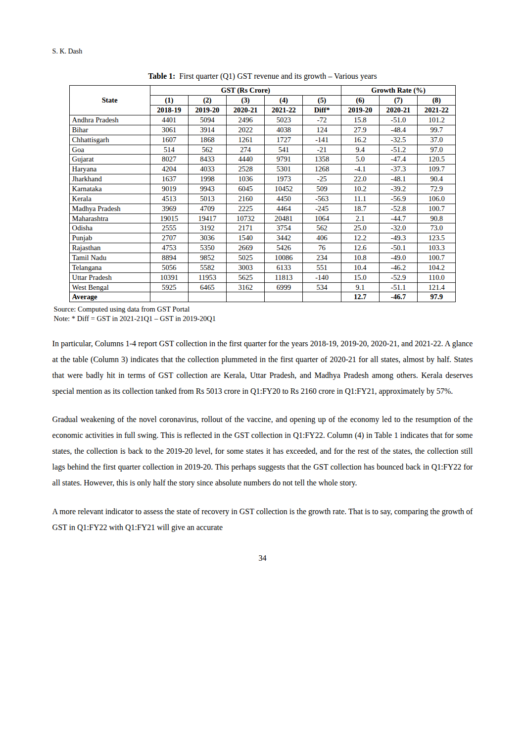S. K. Dash
Table 1: First quarter (Q1) GST revenue and its growth – Various years
| State | GST (Rs Crore) | Growth Rate (%) |
| --- | --- | --- |
| (1) | (2) | (3) | (4) | (5) | (6) | (7) | (8) |
| 2018-19 | 2019-20 | 2020-21 | 2021-22 | Diff* | 2019-20 | 2020-21 | 2021-22 |
| Andhra Pradesh | 4401 | 5094 | 2496 | 5023 | -72 | 15.8 | -51.0 | 101.2 |
| Bihar | 3061 | 3914 | 2022 | 4038 | 124 | 27.9 | -48.4 | 99.7 |
| Chhattisgarh | 1607 | 1868 | 1261 | 1727 | -141 | 16.2 | -32.5 | 37.0 |
| Goa | 514 | 562 | 274 | 541 | -21 | 9.4 | -51.2 | 97.0 |
| Gujarat | 8027 | 8433 | 4440 | 9791 | 1358 | 5.0 | -47.4 | 120.5 |
| Haryana | 4204 | 4033 | 2528 | 5301 | 1268 | -4.1 | -37.3 | 109.7 |
| Jharkhand | 1637 | 1998 | 1036 | 1973 | -25 | 22.0 | -48.1 | 90.4 |
| Karnataka | 9019 | 9943 | 6045 | 10452 | 509 | 10.2 | -39.2 | 72.9 |
| Kerala | 4513 | 5013 | 2160 | 4450 | -563 | 11.1 | -56.9 | 106.0 |
| Madhya Pradesh | 3969 | 4709 | 2225 | 4464 | -245 | 18.7 | -52.8 | 100.7 |
| Maharashtra | 19015 | 19417 | 10732 | 20481 | 1064 | 2.1 | -44.7 | 90.8 |
| Odisha | 2555 | 3192 | 2171 | 3754 | 562 | 25.0 | -32.0 | 73.0 |
| Punjab | 2707 | 3036 | 1540 | 3442 | 406 | 12.2 | -49.3 | 123.5 |
| Rajasthan | 4753 | 5350 | 2669 | 5426 | 76 | 12.6 | -50.1 | 103.3 |
| Tamil Nadu | 8894 | 9852 | 5025 | 10086 | 234 | 10.8 | -49.0 | 100.7 |
| Telangana | 5056 | 5582 | 3003 | 6133 | 551 | 10.4 | -46.2 | 104.2 |
| Uttar Pradesh | 10391 | 11953 | 5625 | 11813 | -140 | 15.0 | -52.9 | 110.0 |
| West Bengal | 5925 | 6465 | 3162 | 6999 | 534 | 9.1 | -51.1 | 121.4 |
| Average | | | | | | 12.7 | -46.7 | 97.9 |
Source: Computed using data from GST Portal
Note: * Diff = GST in 2021-21Q1 – GST in 2019-20Q1
In particular, Columns 1-4 report GST collection in the first quarter for the years 2018-19, 2019-20, 2020-21, and 2021-22. A glance at the table (Column 3) indicates that the collection plummeted in the first quarter of 2020-21 for all states, almost by half. States that were badly hit in terms of GST collection are Kerala, Uttar Pradesh, and Madhya Pradesh among others. Kerala deserves special mention as its collection tanked from Rs 5013 crore in Q1:FY20 to Rs 2160 crore in Q1:FY21, approximately by 57%.
Gradual weakening of the novel coronavirus, rollout of the vaccine, and opening up of the economy led to the resumption of the economic activities in full swing. This is reflected in the GST collection in Q1:FY22. Column (4) in Table 1 indicates that for some states, the collection is back to the 2019-20 level, for some states it has exceeded, and for the rest of the states, the collection still lags behind the first quarter collection in 2019-20. This perhaps suggests that the GST collection has bounced back in Q1:FY22 for all states. However, this is only half the story since absolute numbers do not tell the whole story.
A more relevant indicator to assess the state of recovery in GST collection is the growth rate. That is to say, comparing the growth of GST in Q1:FY22 with Q1:FY21 will give an accurate
34